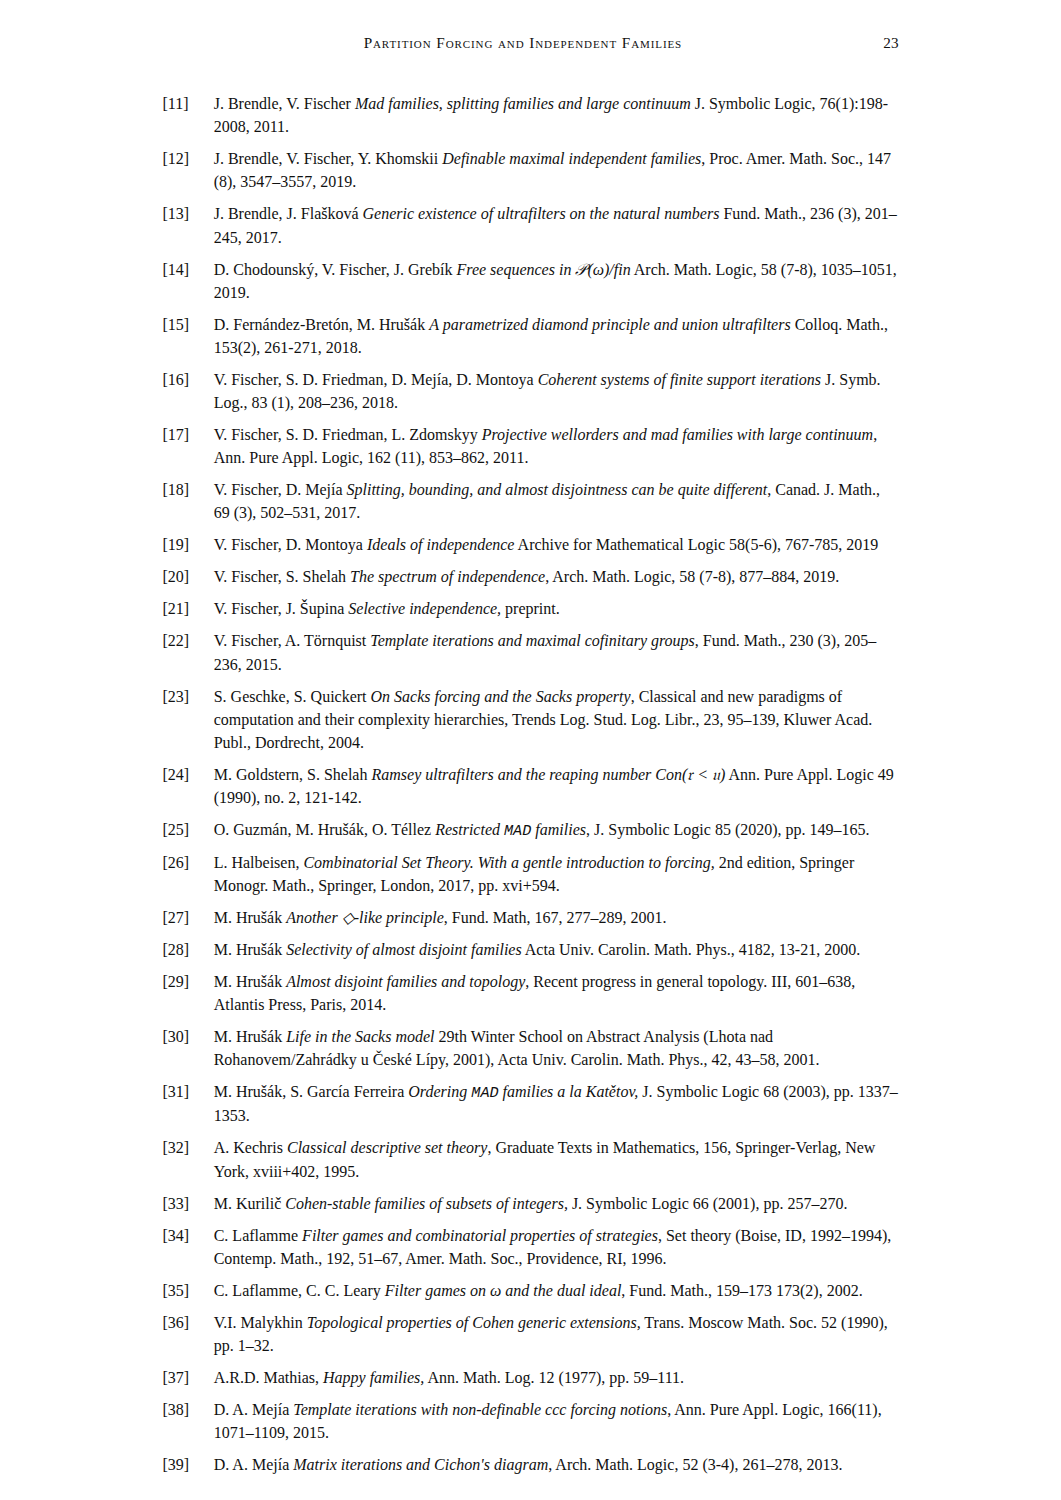Partition Forcing and Independent Families 23
[11] J. Brendle, V. Fischer Mad families, splitting families and large continuum J. Symbolic Logic, 76(1):198-2008, 2011.
[12] J. Brendle, V. Fischer, Y. Khomskii Definable maximal independent families, Proc. Amer. Math. Soc., 147 (8), 3547–3557, 2019.
[13] J. Brendle, J. Flašková Generic existence of ultrafilters on the natural numbers Fund. Math., 236 (3), 201–245, 2017.
[14] D. Chodounský, V. Fischer, J. Grebík Free sequences in 𝒫(ω)/fin Arch. Math. Logic, 58 (7-8), 1035–1051, 2019.
[15] D. Fernández-Bretón, M. Hrušák A parametrized diamond principle and union ultrafilters Colloq. Math., 153(2), 261-271, 2018.
[16] V. Fischer, S. D. Friedman, D. Mejía, D. Montoya Coherent systems of finite support iterations J. Symb. Log., 83 (1), 208–236, 2018.
[17] V. Fischer, S. D. Friedman, L. Zdomskyy Projective wellorders and mad families with large continuum, Ann. Pure Appl. Logic, 162 (11), 853–862, 2011.
[18] V. Fischer, D. Mejía Splitting, bounding, and almost disjointness can be quite different, Canad. J. Math., 69 (3), 502–531, 2017.
[19] V. Fischer, D. Montoya Ideals of independence Archive for Mathematical Logic 58(5-6), 767-785, 2019
[20] V. Fischer, S. Shelah The spectrum of independence, Arch. Math. Logic, 58 (7-8), 877–884, 2019.
[21] V. Fischer, J. Šupina Selective independence, preprint.
[22] V. Fischer, A. Törnquist Template iterations and maximal cofinitary groups, Fund. Math., 230 (3), 205–236, 2015.
[23] S. Geschke, S. Quickert On Sacks forcing and the Sacks property, Classical and new paradigms of computation and their complexity hierarchies, Trends Log. Stud. Log. Libr., 23, 95–139, Kluwer Acad. Publ., Dordrecht, 2004.
[24] M. Goldstern, S. Shelah Ramsey ultrafilters and the reaping number Con(𝔯 < 𝔲) Ann. Pure Appl. Logic 49 (1990), no. 2, 121-142.
[25] O. Guzmán, M. Hrušák, O. Téllez Restricted MAD families, J. Symbolic Logic 85 (2020), pp. 149–165.
[26] L. Halbeisen, Combinatorial Set Theory. With a gentle introduction to forcing, 2nd edition, Springer Monogr. Math., Springer, London, 2017, pp. xvi+594.
[27] M. Hrušák Another ◇-like principle, Fund. Math, 167, 277–289, 2001.
[28] M. Hrušák Selectivity of almost disjoint families Acta Univ. Carolin. Math. Phys., 4182, 13-21, 2000.
[29] M. Hrušák Almost disjoint families and topology, Recent progress in general topology. III, 601–638, Atlantis Press, Paris, 2014.
[30] M. Hrušák Life in the Sacks model 29th Winter School on Abstract Analysis (Lhota nad Rohanovem/Zahrádky u České Lípy, 2001), Acta Univ. Carolin. Math. Phys., 42, 43–58, 2001.
[31] M. Hrušák, S. García Ferreira Ordering MAD families a la Katětov, J. Symbolic Logic 68 (2003), pp. 1337–1353.
[32] A. Kechris Classical descriptive set theory, Graduate Texts in Mathematics, 156, Springer-Verlag, New York, xviii+402, 1995.
[33] M. Kurilič Cohen-stable families of subsets of integers, J. Symbolic Logic 66 (2001), pp. 257–270.
[34] C. Laflamme Filter games and combinatorial properties of strategies, Set theory (Boise, ID, 1992–1994), Contemp. Math., 192, 51–67, Amer. Math. Soc., Providence, RI, 1996.
[35] C. Laflamme, C. C. Leary Filter games on ω and the dual ideal, Fund. Math., 159–173 173(2), 2002.
[36] V.I. Malykhin Topological properties of Cohen generic extensions, Trans. Moscow Math. Soc. 52 (1990), pp. 1–32.
[37] A.R.D. Mathias, Happy families, Ann. Math. Log. 12 (1977), pp. 59–111.
[38] D. A. Mejía Template iterations with non-definable ccc forcing notions, Ann. Pure Appl. Logic, 166(11), 1071–1109, 2015.
[39] D. A. Mejía Matrix iterations and Cichon's diagram, Arch. Math. Logic, 52 (3-4), 261–278, 2013.